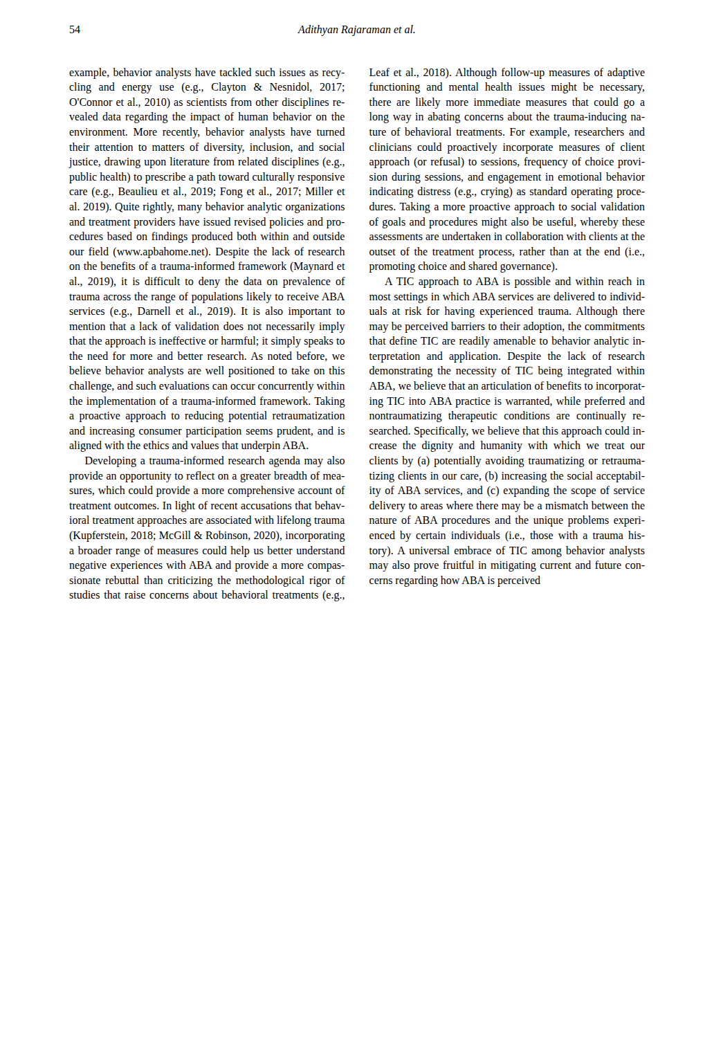54 Adithyan Rajaraman et al.
example, behavior analysts have tackled such issues as recycling and energy use (e.g., Clayton & Nesnidol, 2017; O'Connor et al., 2010) as scientists from other disciplines revealed data regarding the impact of human behavior on the environment. More recently, behavior analysts have turned their attention to matters of diversity, inclusion, and social justice, drawing upon literature from related disciplines (e.g., public health) to prescribe a path toward culturally responsive care (e.g., Beaulieu et al., 2019; Fong et al., 2017; Miller et al. 2019). Quite rightly, many behavior analytic organizations and treatment providers have issued revised policies and procedures based on findings produced both within and outside our field (www.apbahome.net). Despite the lack of research on the benefits of a trauma-informed framework (Maynard et al., 2019), it is difficult to deny the data on prevalence of trauma across the range of populations likely to receive ABA services (e.g., Darnell et al., 2019). It is also important to mention that a lack of validation does not necessarily imply that the approach is ineffective or harmful; it simply speaks to the need for more and better research. As noted before, we believe behavior analysts are well positioned to take on this challenge, and such evaluations can occur concurrently within the implementation of a trauma-informed framework. Taking a proactive approach to reducing potential retraumatization and increasing consumer participation seems prudent, and is aligned with the ethics and values that underpin ABA.
Developing a trauma-informed research agenda may also provide an opportunity to reflect on a greater breadth of measures, which could provide a more comprehensive account of treatment outcomes. In light of recent accusations that behavioral treatment approaches are associated with lifelong trauma (Kupferstein, 2018; McGill & Robinson, 2020), incorporating a broader range of measures could help us better understand negative experiences with ABA and provide a more compassionate rebuttal than criticizing the methodological rigor of studies that raise concerns about behavioral treatments (e.g., Leaf et al., 2018). Although follow-up measures of adaptive functioning and mental health issues might be necessary, there are likely more immediate measures that could go a long way in abating concerns about the trauma-inducing nature of behavioral treatments. For example, researchers and clinicians could proactively incorporate measures of client approach (or refusal) to sessions, frequency of choice provision during sessions, and engagement in emotional behavior indicating distress (e.g., crying) as standard operating procedures. Taking a more proactive approach to social validation of goals and procedures might also be useful, whereby these assessments are undertaken in collaboration with clients at the outset of the treatment process, rather than at the end (i.e., promoting choice and shared governance).
A TIC approach to ABA is possible and within reach in most settings in which ABA services are delivered to individuals at risk for having experienced trauma. Although there may be perceived barriers to their adoption, the commitments that define TIC are readily amenable to behavior analytic interpretation and application. Despite the lack of research demonstrating the necessity of TIC being integrated within ABA, we believe that an articulation of benefits to incorporating TIC into ABA practice is warranted, while preferred and nontraumatizing therapeutic conditions are continually researched. Specifically, we believe that this approach could increase the dignity and humanity with which we treat our clients by (a) potentially avoiding traumatizing or retraumatizing clients in our care, (b) increasing the social acceptability of ABA services, and (c) expanding the scope of service delivery to areas where there may be a mismatch between the nature of ABA procedures and the unique problems experienced by certain individuals (i.e., those with a trauma history). A universal embrace of TIC among behavior analysts may also prove fruitful in mitigating current and future concerns regarding how ABA is perceived